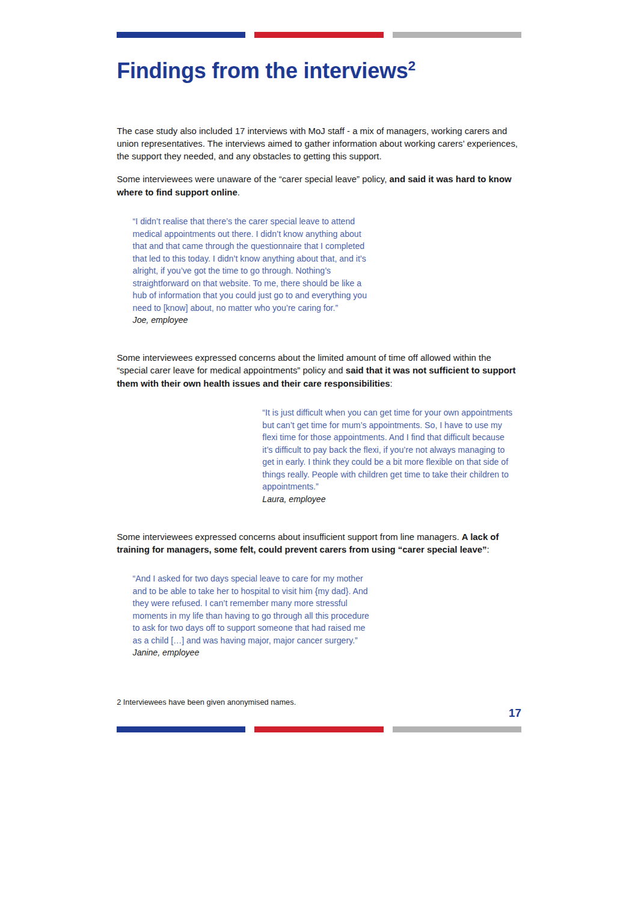Findings from the interviews2
The case study also included 17 interviews with MoJ staff - a mix of managers, working carers and union representatives. The interviews aimed to gather information about working carers’ experiences, the support they needed, and any obstacles to getting this support.
Some interviewees were unaware of the “carer special leave” policy, and said it was hard to know where to find support online.
“I didn’t realise that there’s the carer special leave to attend medical appointments out there. I didn’t know anything about that and that came through the questionnaire that I completed that led to this today. I didn’t know anything about that, and it’s alright, if you’ve got the time to go through. Nothing’s straightforward on that website. To me, there should be like a hub of information that you could just go to and everything you need to [know] about, no matter who you’re caring for.” Joe, employee
Some interviewees expressed concerns about the limited amount of time off allowed within the “special carer leave for medical appointments” policy and said that it was not sufficient to support them with their own health issues and their care responsibilities:
“It is just difficult when you can get time for your own appointments but can’t get time for mum’s appointments. So, I have to use my flexi time for those appointments. And I find that difficult because it’s difficult to pay back the flexi, if you’re not always managing to get in early. I think they could be a bit more flexible on that side of things really. People with children get time to take their children to appointments.” Laura, employee
Some interviewees expressed concerns about insufficient support from line managers. A lack of training for managers, some felt, could prevent carers from using “carer special leave”:
“And I asked for two days special leave to care for my mother and to be able to take her to hospital to visit him {my dad}. And they were refused. I can’t remember many more stressful moments in my life than having to go through all this procedure to ask for two days off to support someone that had raised me as a child […] and was having major, major cancer surgery.” Janine, employee
2 Interviewees have been given anonymised names.
17